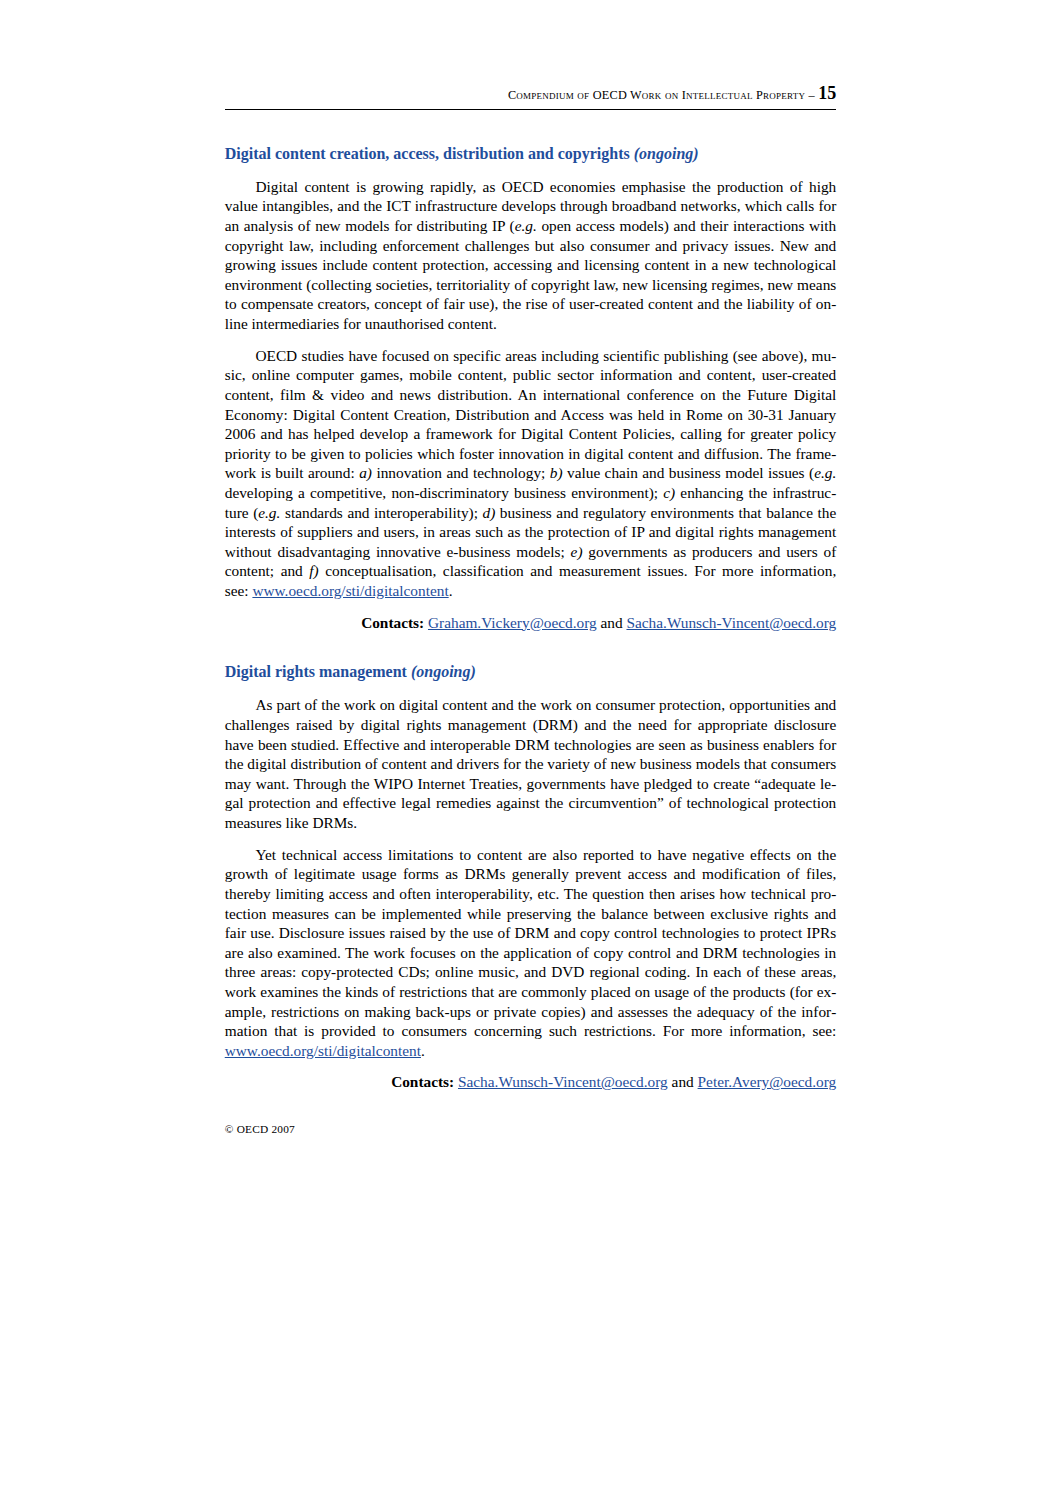Compendium of OECD Work on Intellectual Property – 15
Digital content creation, access, distribution and copyrights (ongoing)
Digital content is growing rapidly, as OECD economies emphasise the production of high value intangibles, and the ICT infrastructure develops through broadband networks, which calls for an analysis of new models for distributing IP (e.g. open access models) and their interactions with copyright law, including enforcement challenges but also consumer and privacy issues. New and growing issues include content protection, accessing and licensing content in a new technological environ­ment (collecting societies, territoriality of copyright law, new licensing regimes, new means to compensate creators, concept of fair use), the rise of user-created content and the liability of online intermediaries for unauthorised content.
OECD studies have focused on specific areas including scientific publishing (see above), music, online computer games, mobile content, public sector information and content, user-created content, film & video and news distribution. An international conference on the Future Digital Economy: Digital Content Creation, Distribution and Access was held in Rome on 30-31 January 2006 and has helped develop a framework for Digital Content Policies, calling for greater policy priority to be given to policies which foster innovation in digital content and diffusion. The framework is built around: a) innovation and technology; b) value chain and business model issues (e.g. developing a competitive, non-discriminatory business environment); c) enhancing the infrastructure (e.g. standards and interoperability); d) business and regulatory environments that balance the interests of suppliers and users, in areas such as the protection of IP and digital rights management without disadvantaging innovative e-business models; e) governments as producers and users of content; and f) conceptualisation, classification and measurement issues. For more information, see: www.oecd.org/sti/digitalcontent.
Contacts: Graham.Vickery@oecd.org and Sacha.Wunsch-Vincent@oecd.org
Digital rights management (ongoing)
As part of the work on digital content and the work on consumer protection, opportunities and challenges raised by digital rights management (DRM) and the need for appropriate disclosure have been studied. Effective and interoperable DRM technologies are seen as business enablers for the digital distribution of content and drivers for the variety of new business models that consumers may want. Through the WIPO Internet Treaties, governments have pledged to create “adequate legal protection and effective legal remedies against the circumvention” of technological protection measures like DRMs.
Yet technical access limitations to content are also reported to have negative effects on the growth of legitimate usage forms as DRMs generally prevent access and modification of files, thereby limiting access and often interoperability, etc. The question then arises how technical protection measures can be implemented while preserving the balance between exclusive rights and fair use. Disclosure issues raised by the use of DRM and copy control technologies to protect IPRs are also examined. The work focuses on the application of copy control and DRM technologies in three areas: copy-protected CDs; online music, and DVD regional coding. In each of these areas, work examines the kinds of restrictions that are commonly placed on usage of the products (for example, restrictions on making back-ups or private copies) and assesses the adequacy of the information that is provided to consumers concerning such restrictions. For more information, see: www.oecd.org/sti/digitalcontent.
Contacts: Sacha.Wunsch-Vincent@oecd.org and Peter.Avery@oecd.org
© OECD 2007